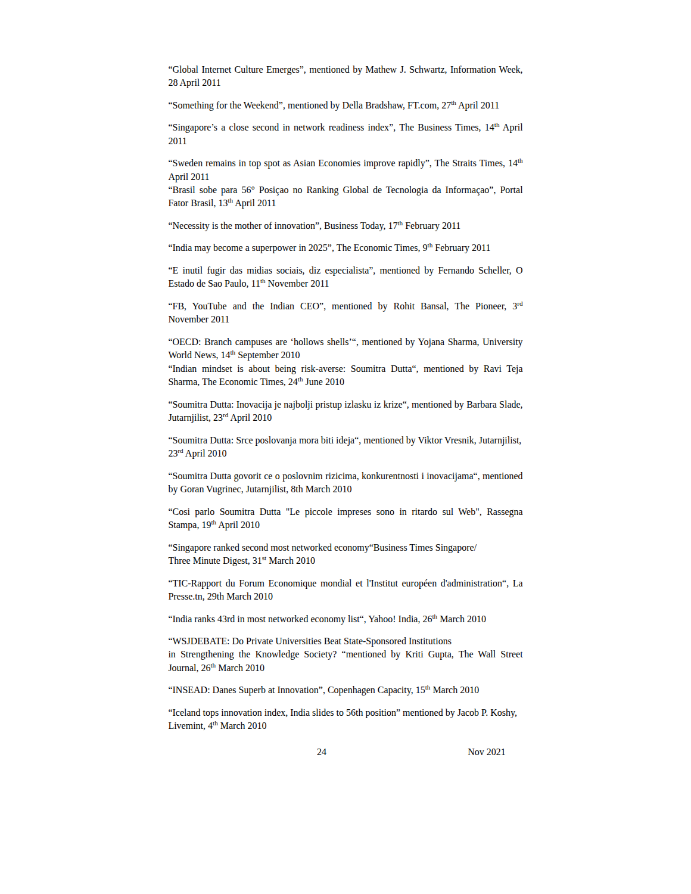“Global Internet Culture Emerges”, mentioned by Mathew J. Schwartz, Information Week, 28 April 2011
“Something for the Weekend”, mentioned by Della Bradshaw, FT.com, 27th April 2011
“Singapore’s a close second in network readiness index”, The Business Times, 14th April 2011
“Sweden remains in top spot as Asian Economies improve rapidly”, The Straits Times, 14th April 2011
“Brasil sobe para 56° Posiçao no Ranking Global de Tecnologia da Informaçao”, Portal Fator Brasil, 13th April 2011
“Necessity is the mother of innovation”, Business Today, 17th February 2011
“India may become a superpower in 2025”, The Economic Times, 9th February 2011
“E inutil fugir das midias sociais, diz especialista”, mentioned by Fernando Scheller, O Estado de Sao Paulo, 11th November 2011
“FB, YouTube and the Indian CEO”, mentioned by Rohit Bansal, The Pioneer, 3rd November 2011
“OECD: Branch campuses are ‘hollows shells’“, mentioned by Yojana Sharma, University World News, 14th September 2010
“Indian mindset is about being risk-averse: Soumitra Dutta“, mentioned by Ravi Teja Sharma, The Economic Times, 24th June 2010
“Soumitra Dutta: Inovacija je najbolji pristup izlasku iz krize“, mentioned by Barbara Slade, Jutarnjilist, 23rd April 2010
“Soumitra Dutta: Srce poslovanja mora biti ideja“, mentioned by Viktor Vresnik, Jutarnjilist,
23rd April 2010
“Soumitra Dutta govorit ce o poslovnim rizicima, konkurentnosti i inovacijama“, mentioned by Goran Vugrinec, Jutarnjilist, 8th March 2010
“Cosi parlo Soumitra Dutta "Le piccole impreses sono in ritardo sul Web", Rassegna Stampa, 19th April 2010
“Singapore ranked second most networked economy“Business Times Singapore/
Three Minute Digest, 31st March 2010
“TIC-Rapport du Forum Economique mondial et l'Institut européen d'administration“, La Presse.tn, 29th March 2010
“India ranks 43rd in most networked economy list“, Yahoo! India, 26th March 2010
“WSJDEBATE: Do Private Universities Beat State-Sponsored Institutions
in Strengthening the Knowledge Society? “mentioned by Kriti Gupta, The Wall Street Journal, 26th March 2010
“INSEAD: Danes Superb at Innovation”, Copenhagen Capacity, 15th March 2010
“Iceland tops innovation index, India slides to 56th position” mentioned by Jacob P. Koshy,
Livemint, 4th March 2010
24 Nov 2021